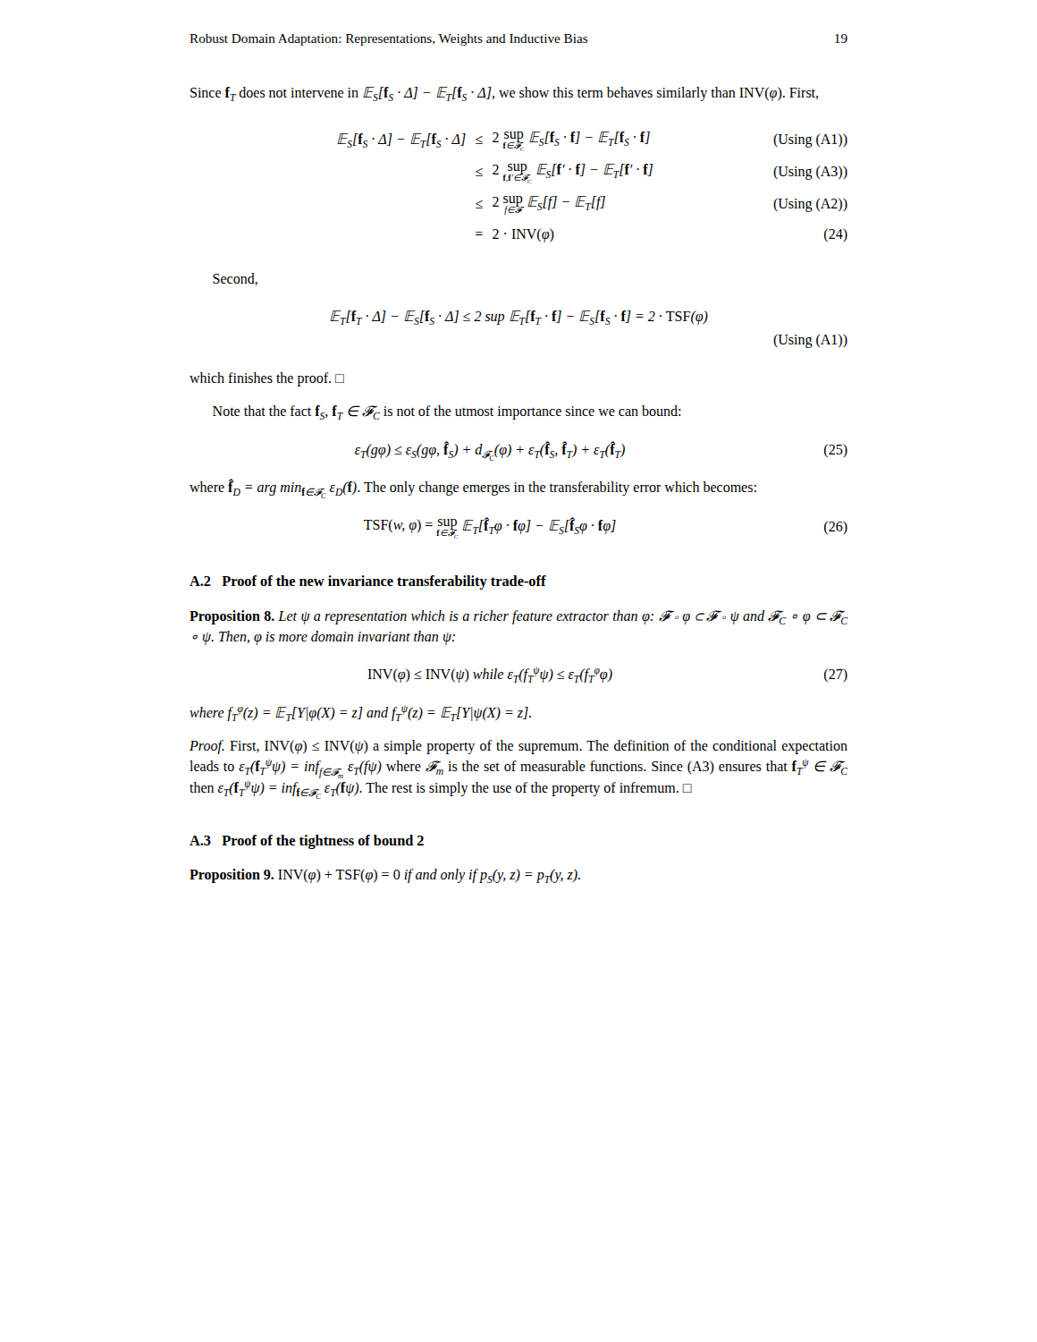Robust Domain Adaptation: Representations, Weights and Inductive Bias 19
Since fT does not intervene in 𝔼S[fS · Δ] − 𝔼T[fS · Δ], we show this term behaves similarly than INV(φ). First,
| 𝔼 S [ f S · Δ] − 𝔼 T [ f S · Δ] | ≤ | 2 sup f ∈𝓕 C 𝔼 S [ f S · f ] − 𝔼 T [ f S · f ] | (Using (A1)) |
| | ≤ | 2 sup f , f ′∈𝓕 C 𝔼 S [ f ′ · f ] − 𝔼 T [ f ′ · f ] | (Using (A3)) |
| | ≤ | 2 sup f∈𝓕 𝔼 S [f] − 𝔼 T [f] | (Using (A2)) |
| | = | 2 · INV ( φ ) | (24) |
Second,
𝔼T[fT · Δ] − 𝔼S[fS · Δ] ≤ 2 sup 𝔼T[fT · f] − 𝔼S[fS · f] = 2 · TSF(φ)
(Using (A1))
which finishes the proof. □
Note that the fact fS, fT ∈ 𝓕C is not of the utmost importance since we can bound:
εT(gφ) ≤ εS(gφ, f̂S) + d𝓕C(φ) + εT(f̂S, f̂T) + εT(f̂T)
(25)
where f̂D = arg minf∈𝓕C εD(f). The only change emerges in the transferability error which becomes:
TSF(w, φ) = sup f∈𝓕C 𝔼T[f̂Tφ · fφ] − 𝔼S[f̂Sφ · fφ]
(26)
A.2 Proof of the new invariance transferability trade-off
Proposition 8. Let ψ a representation which is a richer feature extractor than φ: 𝓕 ∘ φ ⊂ 𝓕 ∘ ψ and 𝓕C ∘ φ ⊂ 𝓕C ∘ ψ. Then, φ is more domain invariant than ψ:
INV(φ) ≤ INV(ψ) while εT(fTψψ) ≤ εT(fTφφ)
(27)
where fTφ(z) = 𝔼T[Y|φ(X) = z] and fTψ(z) = 𝔼T[Y|ψ(X) = z].
Proof. First, INV(φ) ≤ INV(ψ) a simple property of the supremum. The definition of the conditional expectation leads to εT(fTψψ) = inff∈𝓕m εT(fψ) where 𝓕m is the set of measurable functions. Since (A3) ensures that fTψ ∈ 𝓕C then εT(fTψψ) = inff∈𝓕C εT(fψ). The rest is simply the use of the property of infremum. □
A.3 Proof of the tightness of bound 2
Proposition 9. INV(φ) + TSF(φ) = 0 if and only if pS(y, z) = pT(y, z).